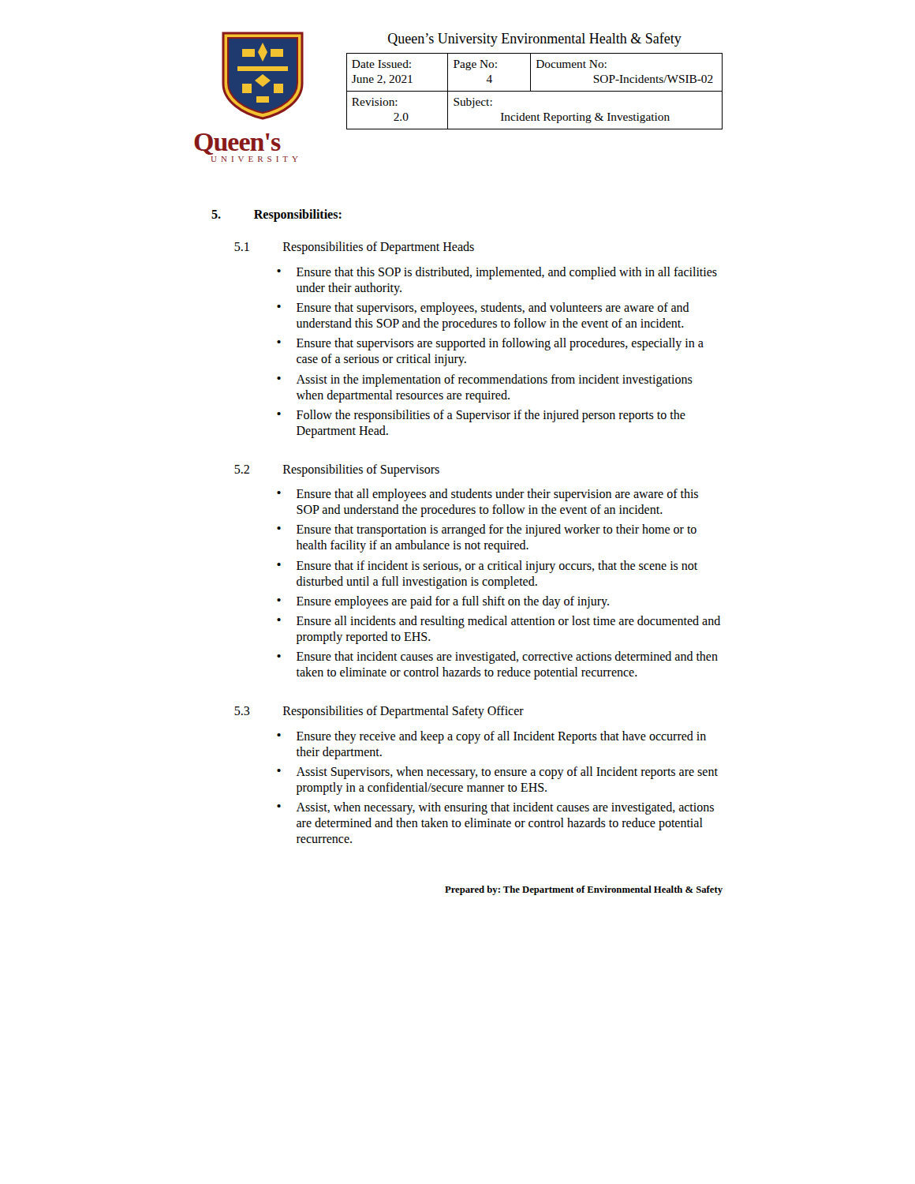Queen's UNIVERSITY
Queen’s University Environmental Health & Safety
| Date Issued: June 2, 2021 | Page No: 4 | Document No: SOP-Incidents/WSIB-02 |
| Revision: 2.0 | Subject: Incident Reporting & Investigation |
5.
Responsibilities:
5.1
Responsibilities of Department Heads
Ensure that this SOP is distributed, implemented, and complied with in all facilities under their authority.
Ensure that supervisors, employees, students, and volunteers are aware of and understand this SOP and the procedures to follow in the event of an incident.
Ensure that supervisors are supported in following all procedures, especially in a case of a serious or critical injury.
Assist in the implementation of recommendations from incident investigations when departmental resources are required.
Follow the responsibilities of a Supervisor if the injured person reports to the Department Head.
5.2
Responsibilities of Supervisors
Ensure that all employees and students under their supervision are aware of this SOP and understand the procedures to follow in the event of an incident.
Ensure that transportation is arranged for the injured worker to their home or to health facility if an ambulance is not required.
Ensure that if incident is serious, or a critical injury occurs, that the scene is not disturbed until a full investigation is completed.
Ensure employees are paid for a full shift on the day of injury.
Ensure all incidents and resulting medical attention or lost time are documented and promptly reported to EHS.
Ensure that incident causes are investigated, corrective actions determined and then taken to eliminate or control hazards to reduce potential recurrence.
5.3
Responsibilities of Departmental Safety Officer
Ensure they receive and keep a copy of all Incident Reports that have occurred in their department.
Assist Supervisors, when necessary, to ensure a copy of all Incident reports are sent promptly in a confidential/secure manner to EHS.
Assist, when necessary, with ensuring that incident causes are investigated, actions are determined and then taken to eliminate or control hazards to reduce potential recurrence.
Prepared by: The Department of Environmental Health & Safety